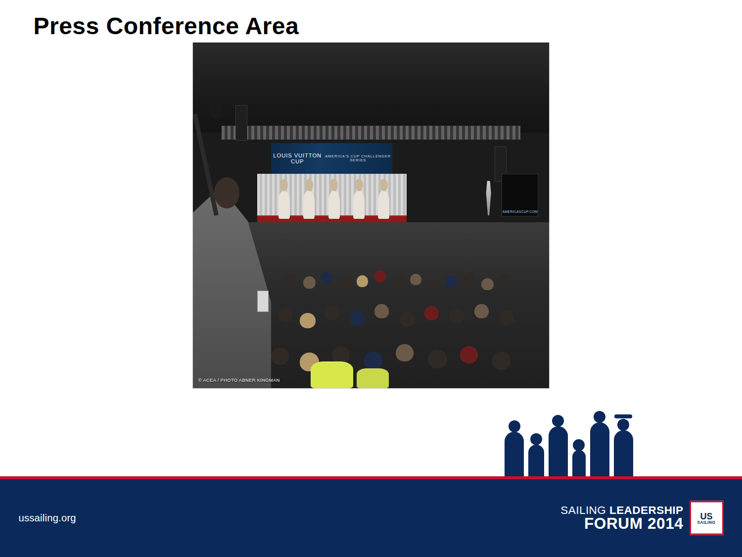Press Conference Area
LOUIS VUITTON CUP AMERICA'S CUP CHALLENGER SERIES
AMERICASCUP.COM
© ACEA / PHOTO ABNER KINGMAN
ussailing.org
SAILING LEADERSHIP
FORUM 2014
US
SAILING